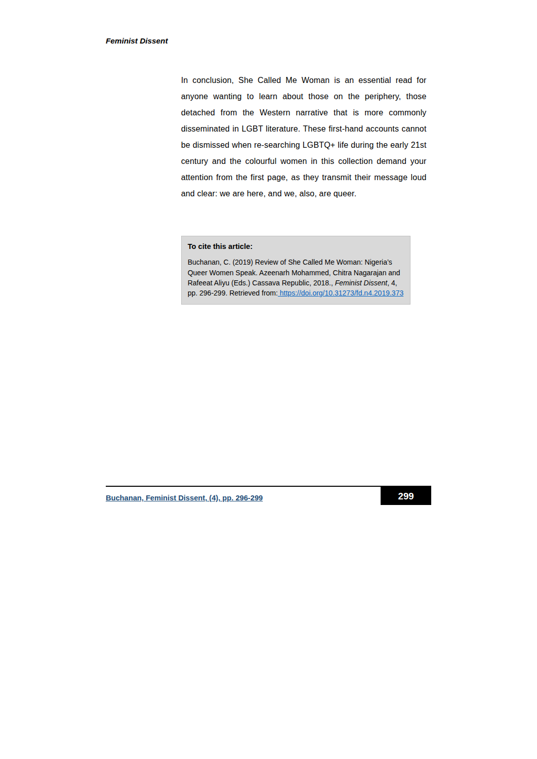Feminist Dissent
In conclusion, She Called Me Woman is an essential read for anyone wanting to learn about those on the periphery, those detached from the Western narrative that is more commonly disseminated in LGBT literature. These first-hand accounts cannot be dismissed when re-searching LGBTQ+ life during the early 21st century and the colourful women in this collection demand your attention from the first page, as they transmit their message loud and clear: we are here, and we, also, are queer.
To cite this article:
Buchanan, C. (2019) Review of She Called Me Woman: Nigeria’s Queer Women Speak. Azeenarh Mohammed, Chitra Nagarajan and Rafeeat Aliyu (Eds.) Cassava Republic, 2018., Feminist Dissent, 4, pp. 296-299. Retrieved from: https://doi.org/10.31273/fd.n4.2019.373
Buchanan, Feminist Dissent, (4), pp. 296-299
299